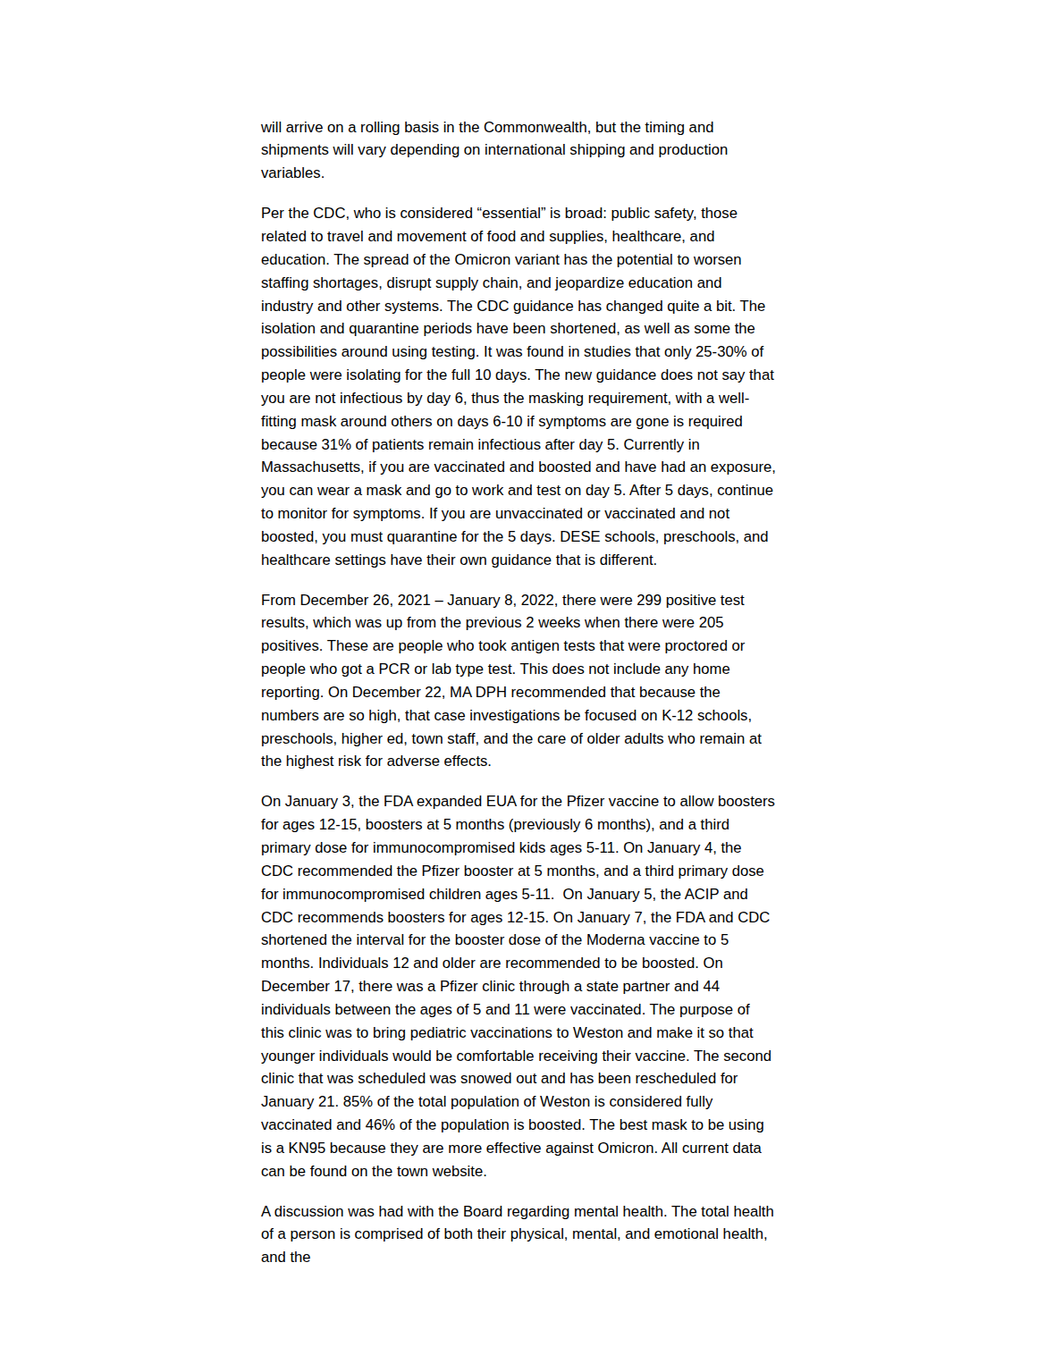will arrive on a rolling basis in the Commonwealth, but the timing and shipments will vary depending on international shipping and production variables.
Per the CDC, who is considered “essential” is broad: public safety, those related to travel and movement of food and supplies, healthcare, and education. The spread of the Omicron variant has the potential to worsen staffing shortages, disrupt supply chain, and jeopardize education and industry and other systems. The CDC guidance has changed quite a bit. The isolation and quarantine periods have been shortened, as well as some the possibilities around using testing. It was found in studies that only 25-30% of people were isolating for the full 10 days. The new guidance does not say that you are not infectious by day 6, thus the masking requirement, with a well-fitting mask around others on days 6-10 if symptoms are gone is required because 31% of patients remain infectious after day 5. Currently in Massachusetts, if you are vaccinated and boosted and have had an exposure, you can wear a mask and go to work and test on day 5. After 5 days, continue to monitor for symptoms. If you are unvaccinated or vaccinated and not boosted, you must quarantine for the 5 days. DESE schools, preschools, and healthcare settings have their own guidance that is different.
From December 26, 2021 – January 8, 2022, there were 299 positive test results, which was up from the previous 2 weeks when there were 205 positives. These are people who took antigen tests that were proctored or people who got a PCR or lab type test. This does not include any home reporting. On December 22, MA DPH recommended that because the numbers are so high, that case investigations be focused on K-12 schools, preschools, higher ed, town staff, and the care of older adults who remain at the highest risk for adverse effects.
On January 3, the FDA expanded EUA for the Pfizer vaccine to allow boosters for ages 12-15, boosters at 5 months (previously 6 months), and a third primary dose for immunocompromised kids ages 5-11. On January 4, the CDC recommended the Pfizer booster at 5 months, and a third primary dose for immunocompromised children ages 5-11. On January 5, the ACIP and CDC recommends boosters for ages 12-15. On January 7, the FDA and CDC shortened the interval for the booster dose of the Moderna vaccine to 5 months. Individuals 12 and older are recommended to be boosted. On December 17, there was a Pfizer clinic through a state partner and 44 individuals between the ages of 5 and 11 were vaccinated. The purpose of this clinic was to bring pediatric vaccinations to Weston and make it so that younger individuals would be comfortable receiving their vaccine. The second clinic that was scheduled was snowed out and has been rescheduled for January 21. 85% of the total population of Weston is considered fully vaccinated and 46% of the population is boosted. The best mask to be using is a KN95 because they are more effective against Omicron. All current data can be found on the town website.
A discussion was had with the Board regarding mental health. The total health of a person is comprised of both their physical, mental, and emotional health, and the